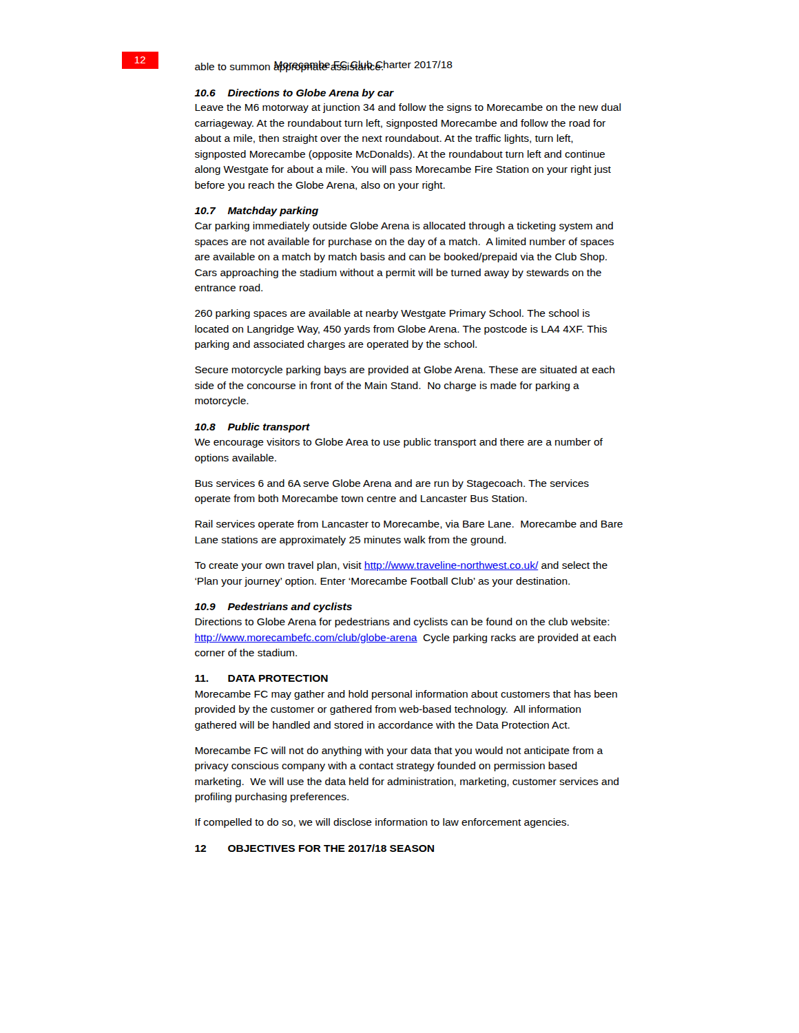12
Morecambe FC Club Charter 2017/18
able to summon appropriate assistance.
10.6 Directions to Globe Arena by car
Leave the M6 motorway at junction 34 and follow the signs to Morecambe on the new dual carriageway. At the roundabout turn left, signposted Morecambe and follow the road for about a mile, then straight over the next roundabout. At the traffic lights, turn left, signposted Morecambe (opposite McDonalds). At the roundabout turn left and continue along Westgate for about a mile. You will pass Morecambe Fire Station on your right just before you reach the Globe Arena, also on your right.
10.7 Matchday parking
Car parking immediately outside Globe Arena is allocated through a ticketing system and spaces are not available for purchase on the day of a match. A limited number of spaces are available on a match by match basis and can be booked/prepaid via the Club Shop. Cars approaching the stadium without a permit will be turned away by stewards on the entrance road.
260 parking spaces are available at nearby Westgate Primary School. The school is located on Langridge Way, 450 yards from Globe Arena. The postcode is LA4 4XF. This parking and associated charges are operated by the school.
Secure motorcycle parking bays are provided at Globe Arena. These are situated at each side of the concourse in front of the Main Stand. No charge is made for parking a motorcycle.
10.8 Public transport
We encourage visitors to Globe Area to use public transport and there are a number of options available.
Bus services 6 and 6A serve Globe Arena and are run by Stagecoach. The services operate from both Morecambe town centre and Lancaster Bus Station.
Rail services operate from Lancaster to Morecambe, via Bare Lane. Morecambe and Bare Lane stations are approximately 25 minutes walk from the ground.
To create your own travel plan, visit http://www.traveline-northwest.co.uk/ and select the ‘Plan your journey’ option. Enter ‘Morecambe Football Club’ as your destination.
10.9 Pedestrians and cyclists
Directions to Globe Arena for pedestrians and cyclists can be found on the club website: http://www.morecambefc.com/club/globe-arena Cycle parking racks are provided at each corner of the stadium.
11. DATA PROTECTION
Morecambe FC may gather and hold personal information about customers that has been provided by the customer or gathered from web-based technology. All information gathered will be handled and stored in accordance with the Data Protection Act.
Morecambe FC will not do anything with your data that you would not anticipate from a privacy conscious company with a contact strategy founded on permission based marketing. We will use the data held for administration, marketing, customer services and profiling purchasing preferences.
If compelled to do so, we will disclose information to law enforcement agencies.
12 OBJECTIVES FOR THE 2017/18 SEASON